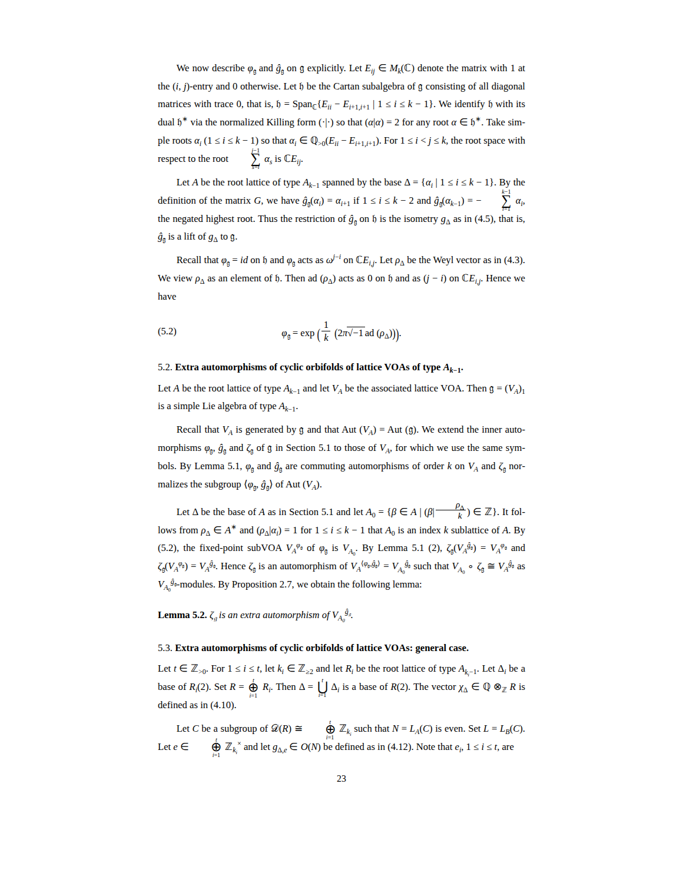We now describe φ𝔤 and ĝ𝔤 on 𝔤 explicitly. Let Eij ∈ Mk(ℂ) denote the matrix with 1 at the (i, j)-entry and 0 otherwise. Let 𝔥 be the Cartan subalgebra of 𝔤 consisting of all diagonal matrices with trace 0, that is, 𝔥 = Spanℂ{Eii − Ei+1,i+1 | 1 ≤ i ≤ k − 1}. We identify 𝔥 with its dual 𝔥∗ via the normalized Killing form (·|·) so that (α|α) = 2 for any root α ∈ 𝔥∗. Take simple roots αi (1 ≤ i ≤ k − 1) so that αi ∈ ℚ>0(Eii − Ei+1,i+1). For 1 ≤ i < j ≤ k, the root space with respect to the root j−1∑s=i αs is ℂEij.
Let A be the root lattice of type Ak−1 spanned by the base Δ = {αi | 1 ≤ i ≤ k − 1}. By the definition of the matrix G, we have ĝ𝔤(αi) = αi+1 if 1 ≤ i ≤ k − 2 and ĝ𝔤(αk−1) = −k−1∑i=1 αi, the negated highest root. Thus the restriction of ĝ𝔤 on 𝔥 is the isometry gΔ as in (4.5), that is, ĝ𝔤 is a lift of gΔ to 𝔤.
Recall that φ𝔤 = id on 𝔥 and φ𝔤 acts as ωj−i on ℂEi,j. Let ρΔ be the Weyl vector as in (4.3). We view ρΔ as an element of 𝔥. Then ad (ρΔ) acts as 0 on 𝔥 and as (j − i) on ℂEi,j. Hence we have
(5.2) φ𝔤 = exp (1 k (2π√−1ad (ρΔ))).
5.2. Extra automorphisms of cyclic orbifolds of lattice VOAs of type Ak−1.
Let A be the root lattice of type Ak−1 and let VA be the associated lattice VOA. Then 𝔤 = (VA)1 is a simple Lie algebra of type Ak−1.
Recall that VA is generated by 𝔤 and that Aut (VA) = Aut (𝔤). We extend the inner automorphisms φ𝔤, ĝ𝔤 and ζ𝔤 of 𝔤 in Section 5.1 to those of VA, for which we use the same symbols. By Lemma 5.1, φ𝔤 and ĝ𝔤 are commuting automorphisms of order k on VA and ζ𝔤 normalizes the subgroup ⟨φ𝔤, ĝ𝔤⟩ of Aut (VA).
Let Δ be the base of A as in Section 5.1 and let A0 = {β ∈ A | (β|ρΔ k) ∈ ℤ}. It follows from ρΔ ∈ A∗ and (ρΔ|αi) = 1 for 1 ≤ i ≤ k − 1 that A0 is an index k sublattice of A. By (5.2), the fixed-point subVOA VAφ𝔤 of φ𝔤 is VA0. By Lemma 5.1 (2), ζ𝔤(VAĝ𝔤) = VAφ𝔤 and ζ𝔤(VAφ𝔤) = VAĝ𝔤. Hence ζ𝔤 is an automorphism of VA⟨φ𝔤,ĝ𝔤⟩ = VA0ĝ𝔤 such that VA0 ∘ ζ𝔤 ≅ VAĝ𝔤 as VA0ĝ𝔤-modules. By Proposition 2.7, we obtain the following lemma:
Lemma 5.2. ζ𝔤 is an extra automorphism of VA0ĝ𝔤.
5.3. Extra automorphisms of cyclic orbifolds of lattice VOAs: general case.
Let t ∈ ℤ>0. For 1 ≤ i ≤ t, let ki ∈ ℤ≥2 and let Ri be the root lattice of type Aki−1. Let Δi be a base of Ri(2). Set R = t⊕i=1 Ri. Then Δ = t⋃i=1 Δi is a base of R(2). The vector χΔ ∈ ℚ ⊗ℤ R is defined as in (4.10).
Let C be a subgroup of 𝒟(R) ≅ t⊕i=1 ℤki such that N = LA(C) is even. Set L = LB(C). Let e ∈ t⊕i=1 ℤki× and let gΔ,e ∈ O(N) be defined as in (4.12). Note that ei, 1 ≤ i ≤ t, are
23